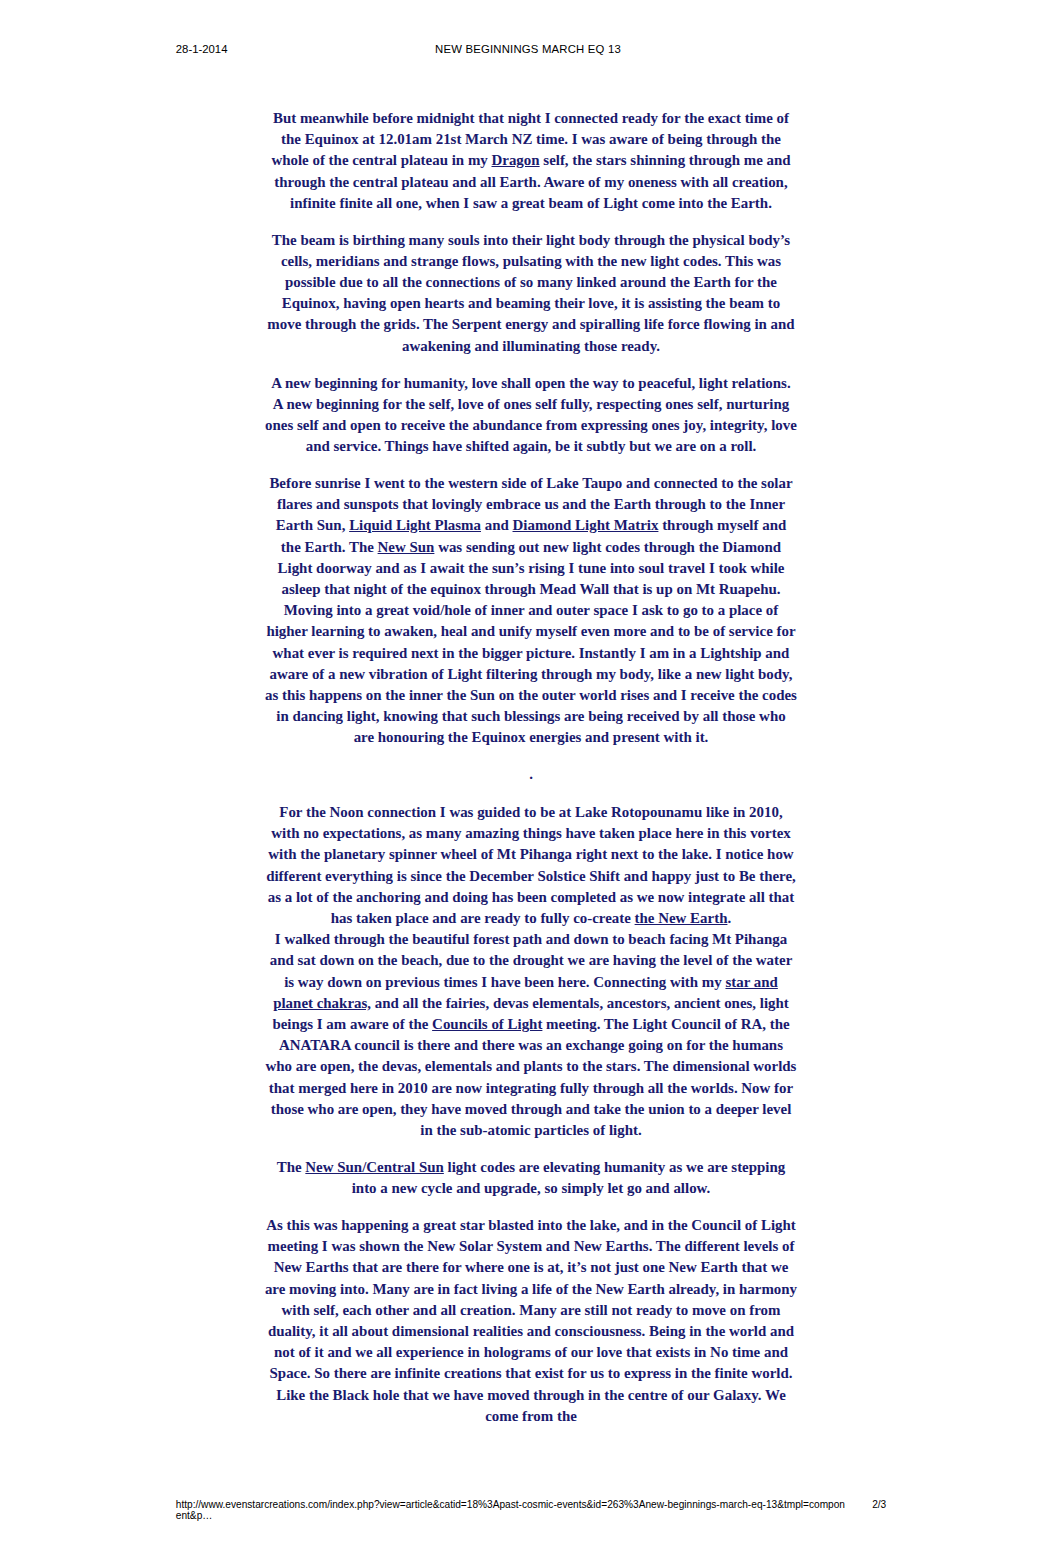28-1-2014
NEW BEGINNINGS MARCH EQ 13
But meanwhile before midnight that night I connected ready for the exact time of the Equinox at 12.01am 21st March NZ time. I was aware of being through the whole of the central plateau in my Dragon self, the stars shinning through me and through the central plateau and all Earth. Aware of my oneness with all creation, infinite finite all one, when I saw a great beam of Light come into the Earth.
The beam is birthing many souls into their light body through the physical body’s cells, meridians and strange flows, pulsating with the new light codes. This was possible due to all the connections of so many linked around the Earth for the Equinox, having open hearts and beaming their love, it is assisting the beam to move through the grids. The Serpent energy and spiralling life force flowing in and awakening and illuminating those ready.
A new beginning for humanity, love shall open the way to peaceful, light relations. A new beginning for the self, love of ones self fully, respecting ones self, nurturing ones self and open to receive the abundance from expressing ones joy, integrity, love and service. Things have shifted again, be it subtly but we are on a roll.
Before sunrise I went to the western side of Lake Taupo and connected to the solar flares and sunspots that lovingly embrace us and the Earth through to the Inner Earth Sun, Liquid Light Plasma and Diamond Light Matrix through myself and the Earth. The New Sun was sending out new light codes through the Diamond Light doorway and as I await the sun’s rising I tune into soul travel I took while asleep that night of the equinox through Mead Wall that is up on Mt Ruapehu. Moving into a great void/hole of inner and outer space I ask to go to a place of higher learning to awaken, heal and unify myself even more and to be of service for what ever is required next in the bigger picture. Instantly I am in a Lightship and aware of a new vibration of Light filtering through my body, like a new light body, as this happens on the inner the Sun on the outer world rises and I receive the codes in dancing light, knowing that such blessings are being received by all those who are honouring the Equinox energies and present with it.
.
For the Noon connection I was guided to be at Lake Rotopounamu like in 2010, with no expectations, as many amazing things have taken place here in this vortex with the planetary spinner wheel of Mt Pihanga right next to the lake. I notice how different everything is since the December Solstice Shift and happy just to Be there, as a lot of the anchoring and doing has been completed as we now integrate all that has taken place and are ready to fully co-create the New Earth.
I walked through the beautiful forest path and down to beach facing Mt Pihanga and sat down on the beach, due to the drought we are having the level of the water is way down on previous times I have been here. Connecting with my star and planet chakras, and all the fairies, devas elementals, ancestors, ancient ones, light beings I am aware of the Councils of Light meeting. The Light Council of RA, the ANATARA council is there and there was an exchange going on for the humans who are open, the devas, elementals and plants to the stars. The dimensional worlds that merged here in 2010 are now integrating fully through all the worlds. Now for those who are open, they have moved through and take the union to a deeper level in the sub-atomic particles of light.
The New Sun/Central Sun light codes are elevating humanity as we are stepping into a new cycle and upgrade, so simply let go and allow.
As this was happening a great star blasted into the lake, and in the Council of Light meeting I was shown the New Solar System and New Earths. The different levels of New Earths that are there for where one is at, it’s not just one New Earth that we are moving into. Many are in fact living a life of the New Earth already, in harmony with self, each other and all creation. Many are still not ready to move on from duality, it all about dimensional realities and consciousness. Being in the world and not of it and we all experience in holograms of our love that exists in No time and Space. So there are infinite creations that exist for us to express in the finite world. Like the Black hole that we have moved through in the centre of our Galaxy. We come from the
http://www.evenstarcreations.com/index.php?view=article&catid=18%3Apast-cosmic-events&id=263%3Anew-beginnings-march-eq-13&tmpl=component&p…
2/3